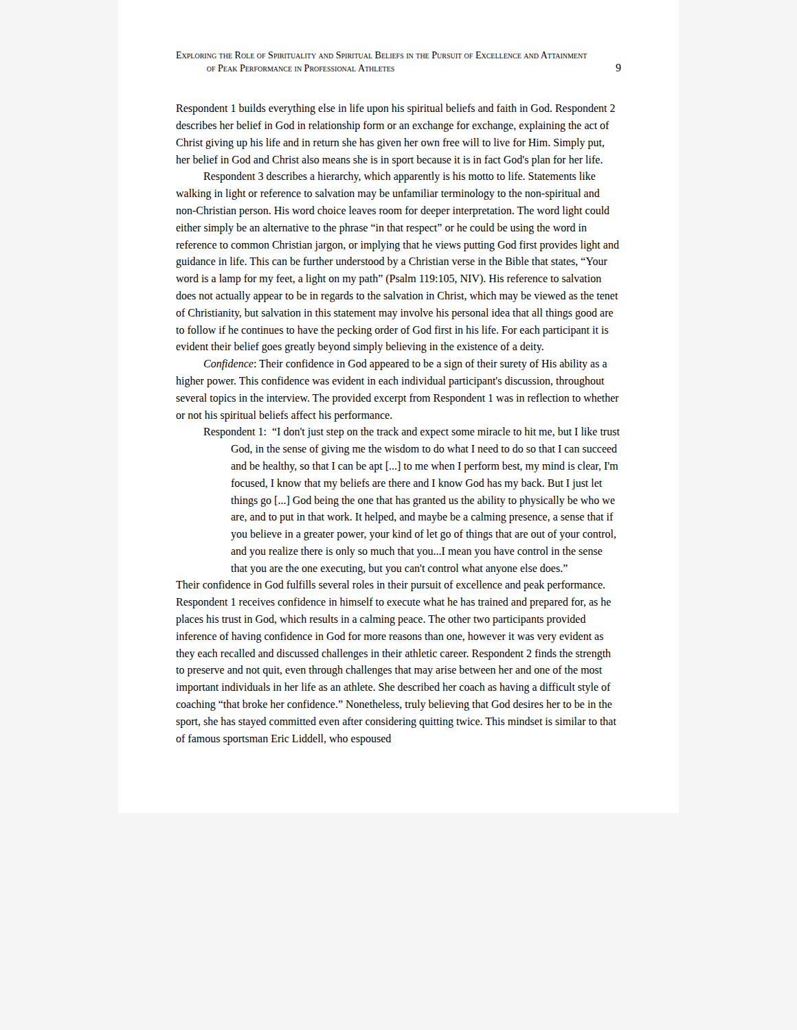Exploring the Role of Spirituality and Spiritual Beliefs in the Pursuit of Excellence and Attainment of Peak Performance in Professional Athletes
9
Respondent 1 builds everything else in life upon his spiritual beliefs and faith in God. Respondent 2 describes her belief in God in relationship form or an exchange for exchange, explaining the act of Christ giving up his life and in return she has given her own free will to live for Him. Simply put, her belief in God and Christ also means she is in sport because it is in fact God's plan for her life.
Respondent 3 describes a hierarchy, which apparently is his motto to life. Statements like walking in light or reference to salvation may be unfamiliar terminology to the non-spiritual and non-Christian person. His word choice leaves room for deeper interpretation. The word light could either simply be an alternative to the phrase “in that respect” or he could be using the word in reference to common Christian jargon, or implying that he views putting God first provides light and guidance in life. This can be further understood by a Christian verse in the Bible that states, “Your word is a lamp for my feet, a light on my path” (Psalm 119:105, NIV). His reference to salvation does not actually appear to be in regards to the salvation in Christ, which may be viewed as the tenet of Christianity, but salvation in this statement may involve his personal idea that all things good are to follow if he continues to have the pecking order of God first in his life. For each participant it is evident their belief goes greatly beyond simply believing in the existence of a deity.
Confidence: Their confidence in God appeared to be a sign of their surety of His ability as a higher power. This confidence was evident in each individual participant's discussion, throughout several topics in the interview. The provided excerpt from Respondent 1 was in reflection to whether or not his spiritual beliefs affect his performance.
Respondent 1: “I don't just step on the track and expect some miracle to hit me, but I like trust God, in the sense of giving me the wisdom to do what I need to do so that I can succeed and be healthy, so that I can be apt [...] to me when I perform best, my mind is clear, I'm focused, I know that my beliefs are there and I know God has my back. But I just let things go [...] God being the one that has granted us the ability to physically be who we are, and to put in that work. It helped, and maybe be a calming presence, a sense that if you believe in a greater power, your kind of let go of things that are out of your control, and you realize there is only so much that you...I mean you have control in the sense that you are the one executing, but you can't control what anyone else does.”
Their confidence in God fulfills several roles in their pursuit of excellence and peak performance. Respondent 1 receives confidence in himself to execute what he has trained and prepared for, as he places his trust in God, which results in a calming peace. The other two participants provided inference of having confidence in God for more reasons than one, however it was very evident as they each recalled and discussed challenges in their athletic career. Respondent 2 finds the strength to preserve and not quit, even through challenges that may arise between her and one of the most important individuals in her life as an athlete. She described her coach as having a difficult style of coaching “that broke her confidence.” Nonetheless, truly believing that God desires her to be in the sport, she has stayed committed even after considering quitting twice. This mindset is similar to that of famous sportsman Eric Liddell, who espoused